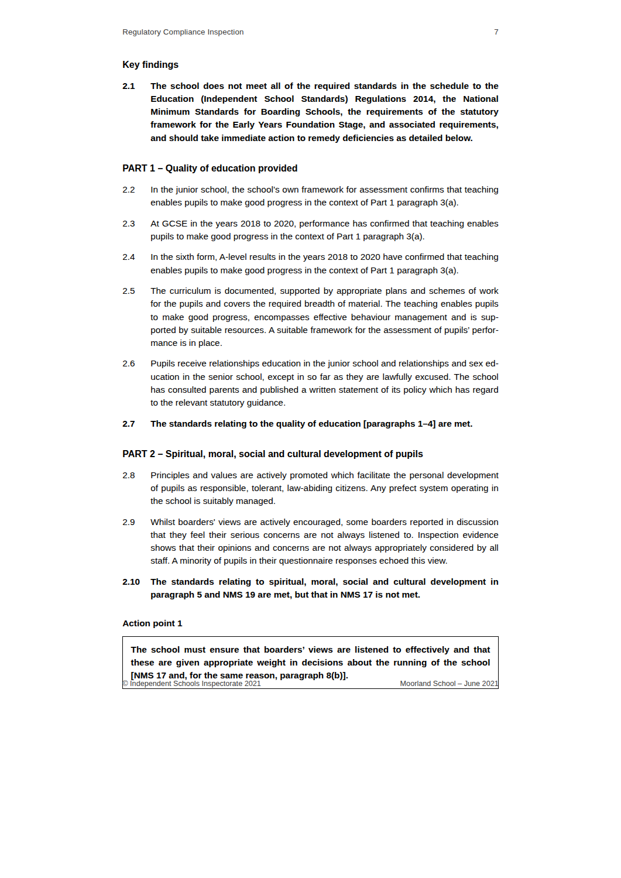Regulatory Compliance Inspection 7
Key findings
2.1 The school does not meet all of the required standards in the schedule to the Education (Independent School Standards) Regulations 2014, the National Minimum Standards for Boarding Schools, the requirements of the statutory framework for the Early Years Foundation Stage, and associated requirements, and should take immediate action to remedy deficiencies as detailed below.
PART 1 – Quality of education provided
2.2 In the junior school, the school’s own framework for assessment confirms that teaching enables pupils to make good progress in the context of Part 1 paragraph 3(a).
2.3 At GCSE in the years 2018 to 2020, performance has confirmed that teaching enables pupils to make good progress in the context of Part 1 paragraph 3(a).
2.4 In the sixth form, A-level results in the years 2018 to 2020 have confirmed that teaching enables pupils to make good progress in the context of Part 1 paragraph 3(a).
2.5 The curriculum is documented, supported by appropriate plans and schemes of work for the pupils and covers the required breadth of material. The teaching enables pupils to make good progress, encompasses effective behaviour management and is supported by suitable resources. A suitable framework for the assessment of pupils’ performance is in place.
2.6 Pupils receive relationships education in the junior school and relationships and sex education in the senior school, except in so far as they are lawfully excused. The school has consulted parents and published a written statement of its policy which has regard to the relevant statutory guidance.
2.7 The standards relating to the quality of education [paragraphs 1–4] are met.
PART 2 – Spiritual, moral, social and cultural development of pupils
2.8 Principles and values are actively promoted which facilitate the personal development of pupils as responsible, tolerant, law-abiding citizens. Any prefect system operating in the school is suitably managed.
2.9 Whilst boarders' views are actively encouraged, some boarders reported in discussion that they feel their serious concerns are not always listened to. Inspection evidence shows that their opinions and concerns are not always appropriately considered by all staff. A minority of pupils in their questionnaire responses echoed this view.
2.10 The standards relating to spiritual, moral, social and cultural development in paragraph 5 and NMS 19 are met, but that in NMS 17 is not met.
Action point 1
The school must ensure that boarders’ views are listened to effectively and that these are given appropriate weight in decisions about the running of the school [NMS 17 and, for the same reason, paragraph 8(b)].
© Independent Schools Inspectorate 2021 Moorland School – June 2021